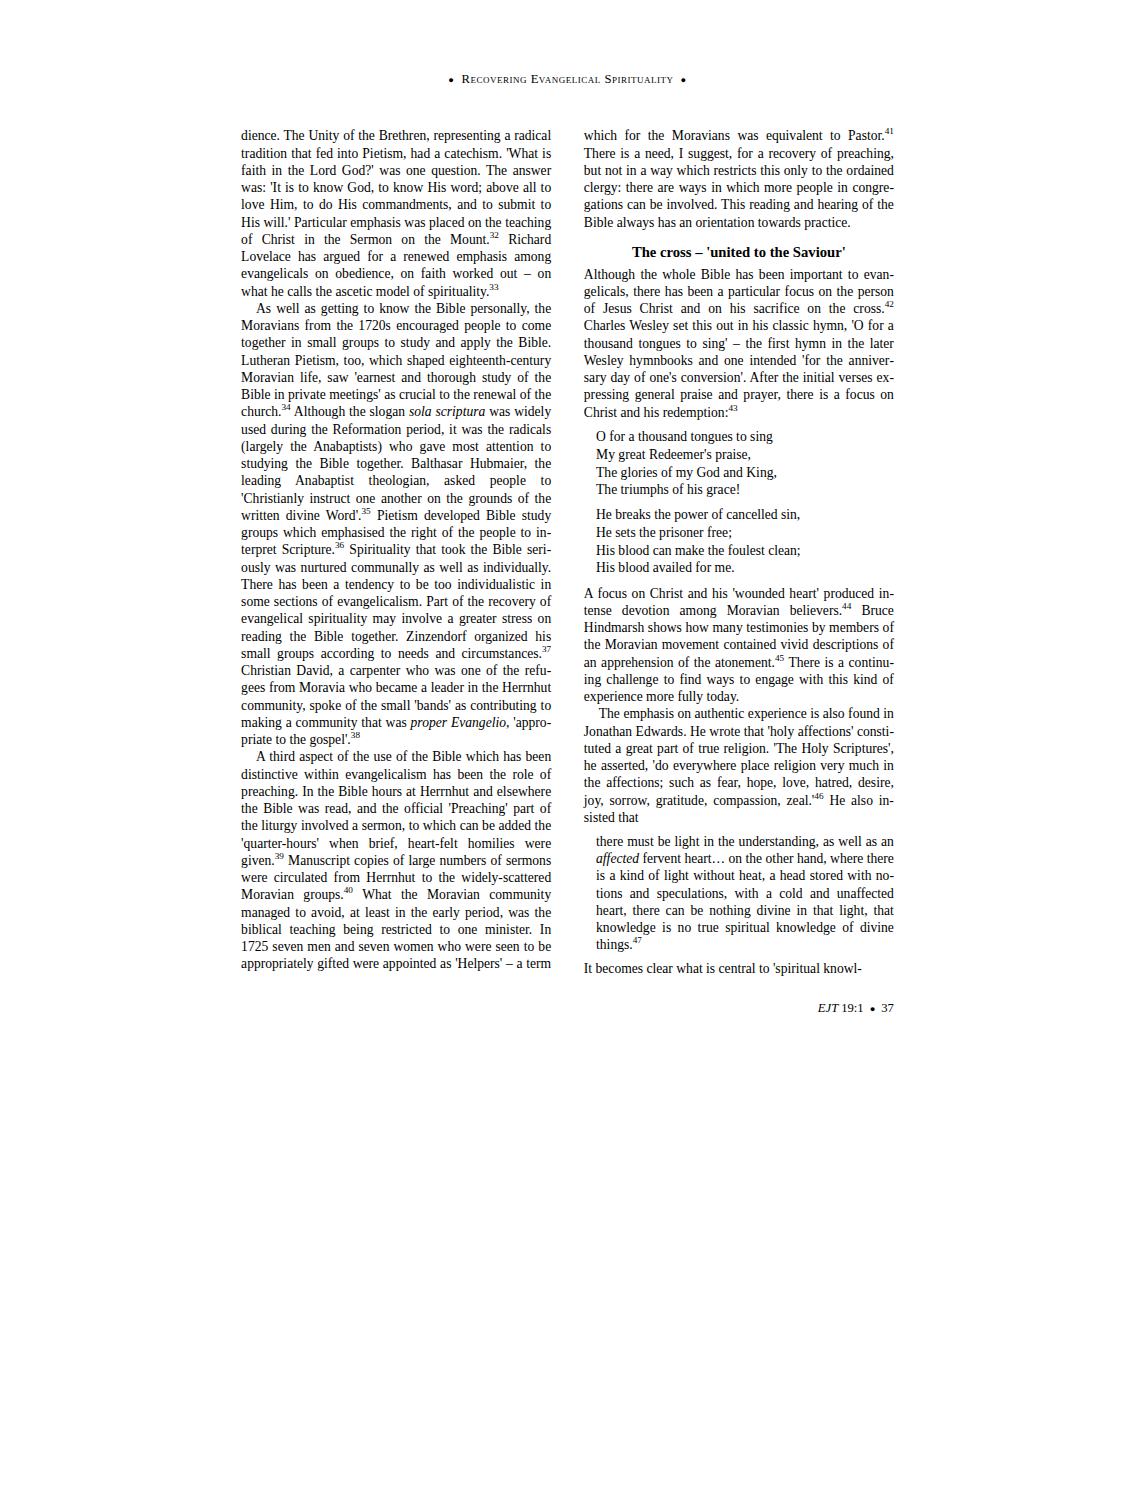● Recovering Evangelical Spirituality ●
dience. The Unity of the Brethren, representing a radical tradition that fed into Pietism, had a catechism. 'What is faith in the Lord God?' was one question. The answer was: 'It is to know God, to know His word; above all to love Him, to do His commandments, and to submit to His will.' Particular emphasis was placed on the teaching of Christ in the Sermon on the Mount.32 Richard Lovelace has argued for a renewed emphasis among evangelicals on obedience, on faith worked out – on what he calls the ascetic model of spirituality.33
As well as getting to know the Bible personally, the Moravians from the 1720s encouraged people to come together in small groups to study and apply the Bible. Lutheran Pietism, too, which shaped eighteenth-century Moravian life, saw 'earnest and thorough study of the Bible in private meetings' as crucial to the renewal of the church.34 Although the slogan sola scriptura was widely used during the Reformation period, it was the radicals (largely the Anabaptists) who gave most attention to studying the Bible together. Balthasar Hubmaier, the leading Anabaptist theologian, asked people to 'Christianly instruct one another on the grounds of the written divine Word'.35 Pietism developed Bible study groups which emphasised the right of the people to interpret Scripture.36 Spirituality that took the Bible seriously was nurtured communally as well as individually. There has been a tendency to be too individualistic in some sections of evangelicalism. Part of the recovery of evangelical spirituality may involve a greater stress on reading the Bible together. Zinzendorf organized his small groups according to needs and circumstances.37 Christian David, a carpenter who was one of the refugees from Moravia who became a leader in the Herrnhut community, spoke of the small 'bands' as contributing to making a community that was proper Evangelio, 'appropriate to the gospel'.38
A third aspect of the use of the Bible which has been distinctive within evangelicalism has been the role of preaching. In the Bible hours at Herrnhut and elsewhere the Bible was read, and the official 'Preaching' part of the liturgy involved a sermon, to which can be added the 'quarter-hours' when brief, heart-felt homilies were given.39 Manuscript copies of large numbers of sermons were circulated from Herrnhut to the widely-scattered Moravian groups.40 What the Moravian community managed to avoid, at least in the early period, was the biblical teaching being restricted to one minister. In 1725 seven men and seven women who were seen to be appropriately gifted were appointed as 'Helpers' – a term which for the Moravians was equivalent to Pastor.41 There is a need, I suggest, for a recovery of preaching, but not in a way which restricts this only to the ordained clergy: there are ways in which more people in congregations can be involved. This reading and hearing of the Bible always has an orientation towards practice.
The cross – 'united to the Saviour'
Although the whole Bible has been important to evangelicals, there has been a particular focus on the person of Jesus Christ and on his sacrifice on the cross.42 Charles Wesley set this out in his classic hymn, 'O for a thousand tongues to sing' – the first hymn in the later Wesley hymnbooks and one intended 'for the anniversary day of one's conversion'. After the initial verses expressing general praise and prayer, there is a focus on Christ and his redemption:43
O for a thousand tongues to sing
My great Redeemer's praise,
The glories of my God and King,
The triumphs of his grace!
He breaks the power of cancelled sin,
He sets the prisoner free;
His blood can make the foulest clean;
His blood availed for me.
A focus on Christ and his 'wounded heart' produced intense devotion among Moravian believers.44 Bruce Hindmarsh shows how many testimonies by members of the Moravian movement contained vivid descriptions of an apprehension of the atonement.45 There is a continuing challenge to find ways to engage with this kind of experience more fully today.
The emphasis on authentic experience is also found in Jonathan Edwards. He wrote that 'holy affections' constituted a great part of true religion. 'The Holy Scriptures', he asserted, 'do everywhere place religion very much in the affections; such as fear, hope, love, hatred, desire, joy, sorrow, gratitude, compassion, zeal.'46 He also insisted that
there must be light in the understanding, as well as an affected fervent heart… on the other hand, where there is a kind of light without heat, a head stored with notions and speculations, with a cold and unaffected heart, there can be nothing divine in that light, that knowledge is no true spiritual knowledge of divine things.47
It becomes clear what is central to 'spiritual knowl-
EJT 19:1 ● 37